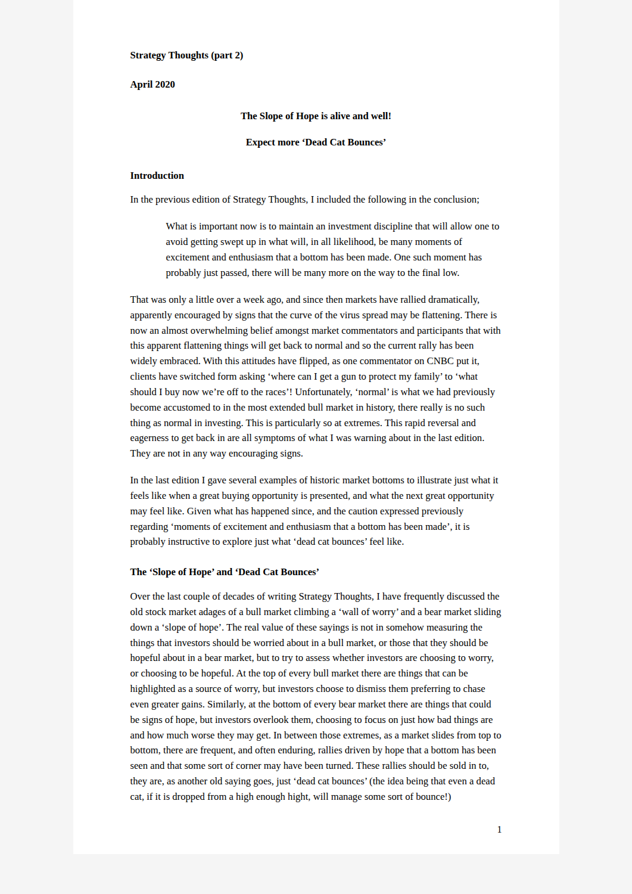Strategy Thoughts (part 2)
April 2020
The Slope of Hope is alive and well!
Expect more ‘Dead Cat Bounces’
Introduction
In the previous edition of Strategy Thoughts, I included the following in the conclusion;
What is important now is to maintain an investment discipline that will allow one to avoid getting swept up in what will, in all likelihood, be many moments of excitement and enthusiasm that a bottom has been made. One such moment has probably just passed, there will be many more on the way to the final low.
That was only a little over a week ago, and since then markets have rallied dramatically, apparently encouraged by signs that the curve of the virus spread may be flattening. There is now an almost overwhelming belief amongst market commentators and participants that with this apparent flattening things will get back to normal and so the current rally has been widely embraced. With this attitudes have flipped, as one commentator on CNBC put it, clients have switched form asking ‘where can I get a gun to protect my family’ to ‘what should I buy now we’re off to the races’! Unfortunately, ‘normal’ is what we had previously become accustomed to in the most extended bull market in history, there really is no such thing as normal in investing. This is particularly so at extremes. This rapid reversal and eagerness to get back in are all symptoms of what I was warning about in the last edition. They are not in any way encouraging signs.
In the last edition I gave several examples of historic market bottoms to illustrate just what it feels like when a great buying opportunity is presented, and what the next great opportunity may feel like. Given what has happened since, and the caution expressed previously regarding ‘moments of excitement and enthusiasm that a bottom has been made’, it is probably instructive to explore just what ‘dead cat bounces’ feel like.
The ‘Slope of Hope’ and ‘Dead Cat Bounces’
Over the last couple of decades of writing Strategy Thoughts, I have frequently discussed the old stock market adages of a bull market climbing a ‘wall of worry’ and a bear market sliding down a ‘slope of hope’. The real value of these sayings is not in somehow measuring the things that investors should be worried about in a bull market, or those that they should be hopeful about in a bear market, but to try to assess whether investors are choosing to worry, or choosing to be hopeful. At the top of every bull market there are things that can be highlighted as a source of worry, but investors choose to dismiss them preferring to chase even greater gains. Similarly, at the bottom of every bear market there are things that could be signs of hope, but investors overlook them, choosing to focus on just how bad things are and how much worse they may get. In between those extremes, as a market slides from top to bottom, there are frequent, and often enduring, rallies driven by hope that a bottom has been seen and that some sort of corner may have been turned. These rallies should be sold in to, they are, as another old saying goes, just ‘dead cat bounces’ (the idea being that even a dead cat, if it is dropped from a high enough hight, will manage some sort of bounce!)
1